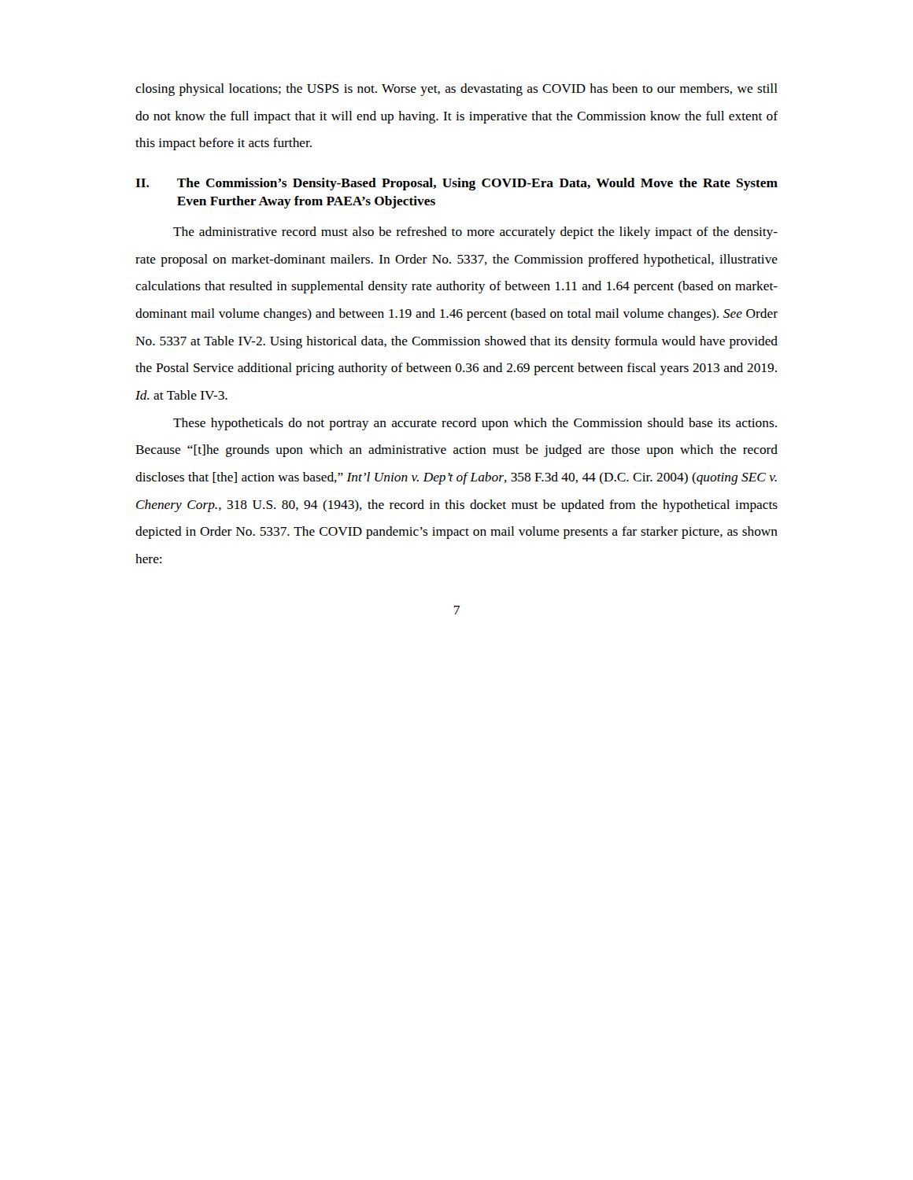closing physical locations; the USPS is not. Worse yet, as devastating as COVID has been to our members, we still do not know the full impact that it will end up having. It is imperative that the Commission know the full extent of this impact before it acts further.
II. The Commission’s Density-Based Proposal, Using COVID-Era Data, Would Move the Rate System Even Further Away from PAEA’s Objectives
The administrative record must also be refreshed to more accurately depict the likely impact of the density-rate proposal on market-dominant mailers. In Order No. 5337, the Commission proffered hypothetical, illustrative calculations that resulted in supplemental density rate authority of between 1.11 and 1.64 percent (based on market-dominant mail volume changes) and between 1.19 and 1.46 percent (based on total mail volume changes). See Order No. 5337 at Table IV-2. Using historical data, the Commission showed that its density formula would have provided the Postal Service additional pricing authority of between 0.36 and 2.69 percent between fiscal years 2013 and 2019. Id. at Table IV-3.
These hypotheticals do not portray an accurate record upon which the Commission should base its actions. Because “[t]he grounds upon which an administrative action must be judged are those upon which the record discloses that [the] action was based,” Int’l Union v. Dep’t of Labor, 358 F.3d 40, 44 (D.C. Cir. 2004) (quoting SEC v. Chenery Corp., 318 U.S. 80, 94 (1943), the record in this docket must be updated from the hypothetical impacts depicted in Order No. 5337. The COVID pandemic’s impact on mail volume presents a far starker picture, as shown here:
7